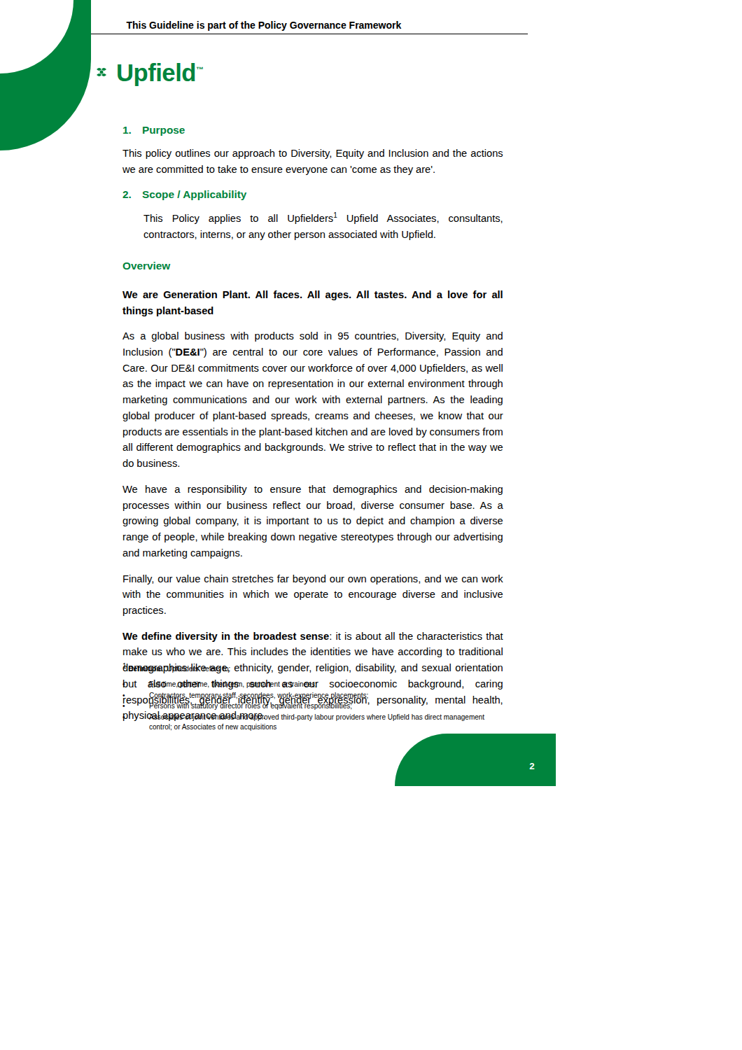This Guideline is part of the Policy Governance Framework
Upfield™
1. Purpose
This policy outlines our approach to Diversity, Equity and Inclusion and the actions we are committed to take to ensure everyone can 'come as they are'.
2. Scope / Applicability
This Policy applies to all Upfielders1 Upfield Associates, consultants, contractors, interns, or any other person associated with Upfield.
Overview
We are Generation Plant. All faces. All ages. All tastes. And a love for all things plant-based
As a global business with products sold in 95 countries, Diversity, Equity and Inclusion ("DE&I") are central to our core values of Performance, Passion and Care. Our DE&I commitments cover our workforce of over 4,000 Upfielders, as well as the impact we can have on representation in our external environment through marketing communications and our work with external partners. As the leading global producer of plant-based spreads, creams and cheeses, we know that our products are essentials in the plant-based kitchen and are loved by consumers from all different demographics and backgrounds. We strive to reflect that in the way we do business.
We have a responsibility to ensure that demographics and decision-making processes within our business reflect our broad, diverse consumer base. As a growing global company, it is important to us to depict and champion a diverse range of people, while breaking down negative stereotypes through our advertising and marketing campaigns.
Finally, our value chain stretches far beyond our own operations, and we can work with the communities in which we operate to encourage diverse and inclusive practices.
We define diversity in the broadest sense: it is about all the characteristics that make us who we are. This includes the identities we have according to traditional demographics like age, ethnicity, gender, religion, disability, and sexual orientation but also other things such as our socioeconomic background, caring responsibilities, gender identity, gender expression, personality, mental health, physical appearance and more.
1 Definition: "Upfielders" refers to:
Full-time, part-time, fixed-term, permanent or trainees;
Contractors, temporary staff, secondees, work-experience placements;
Persons with statutory director roles or equivalent responsibilities;
Associates of joint ventures and approved third-party labour providers where Upfield has direct management control; or Associates of new acquisitions
2